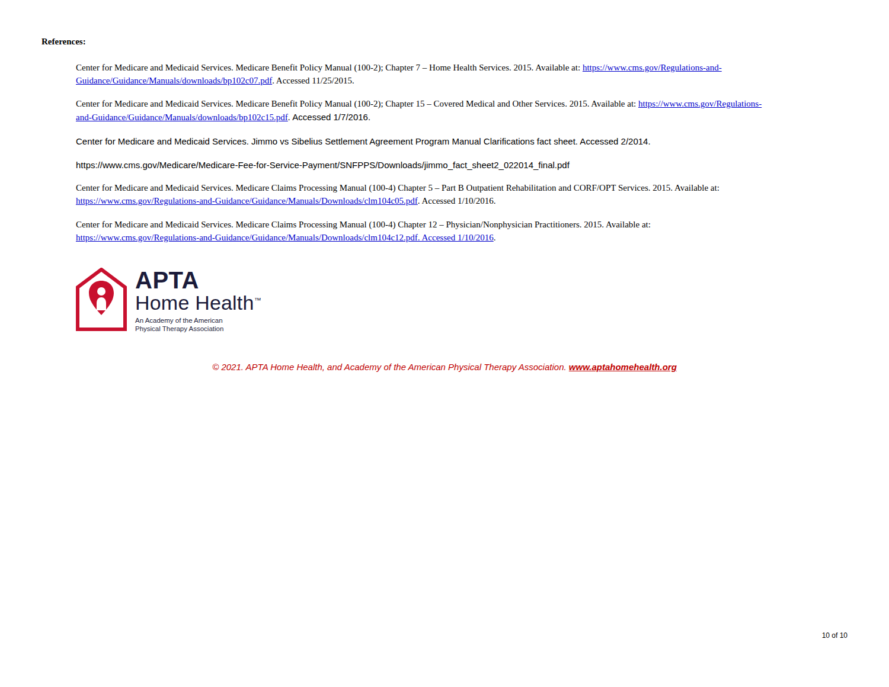References:
Center for Medicare and Medicaid Services. Medicare Benefit Policy Manual (100-2); Chapter 7 – Home Health Services. 2015. Available at: https://www.cms.gov/Regulations-and-Guidance/Guidance/Manuals/downloads/bp102c07.pdf. Accessed 11/25/2015.
Center for Medicare and Medicaid Services. Medicare Benefit Policy Manual (100-2); Chapter 15 – Covered Medical and Other Services. 2015. Available at: https://www.cms.gov/Regulations-and-Guidance/Guidance/Manuals/downloads/bp102c15.pdf. Accessed 1/7/2016.
Center for Medicare and Medicaid Services. Jimmo vs Sibelius Settlement Agreement Program Manual Clarifications fact sheet. Accessed 2/2014.
https://www.cms.gov/Medicare/Medicare-Fee-for-Service-Payment/SNFPPS/Downloads/jimmo_fact_sheet2_022014_final.pdf
Center for Medicare and Medicaid Services. Medicare Claims Processing Manual (100-4) Chapter 5 – Part B Outpatient Rehabilitation and CORF/OPT Services. 2015. Available at: https://www.cms.gov/Regulations-and-Guidance/Guidance/Manuals/Downloads/clm104c05.pdf. Accessed 1/10/2016.
Center for Medicare and Medicaid Services. Medicare Claims Processing Manual (100-4) Chapter 12 – Physician/Nonphysician Practitioners. 2015. Available at: https://www.cms.gov/Regulations-and-Guidance/Guidance/Manuals/Downloads/clm104c12.pdf. Accessed 1/10/2016.
APTA
Home Health™
An Academy of the American
Physical Therapy Association
© 2021. APTA Home Health, and Academy of the American Physical Therapy Association. www.aptahomehealth.org
10 of 10